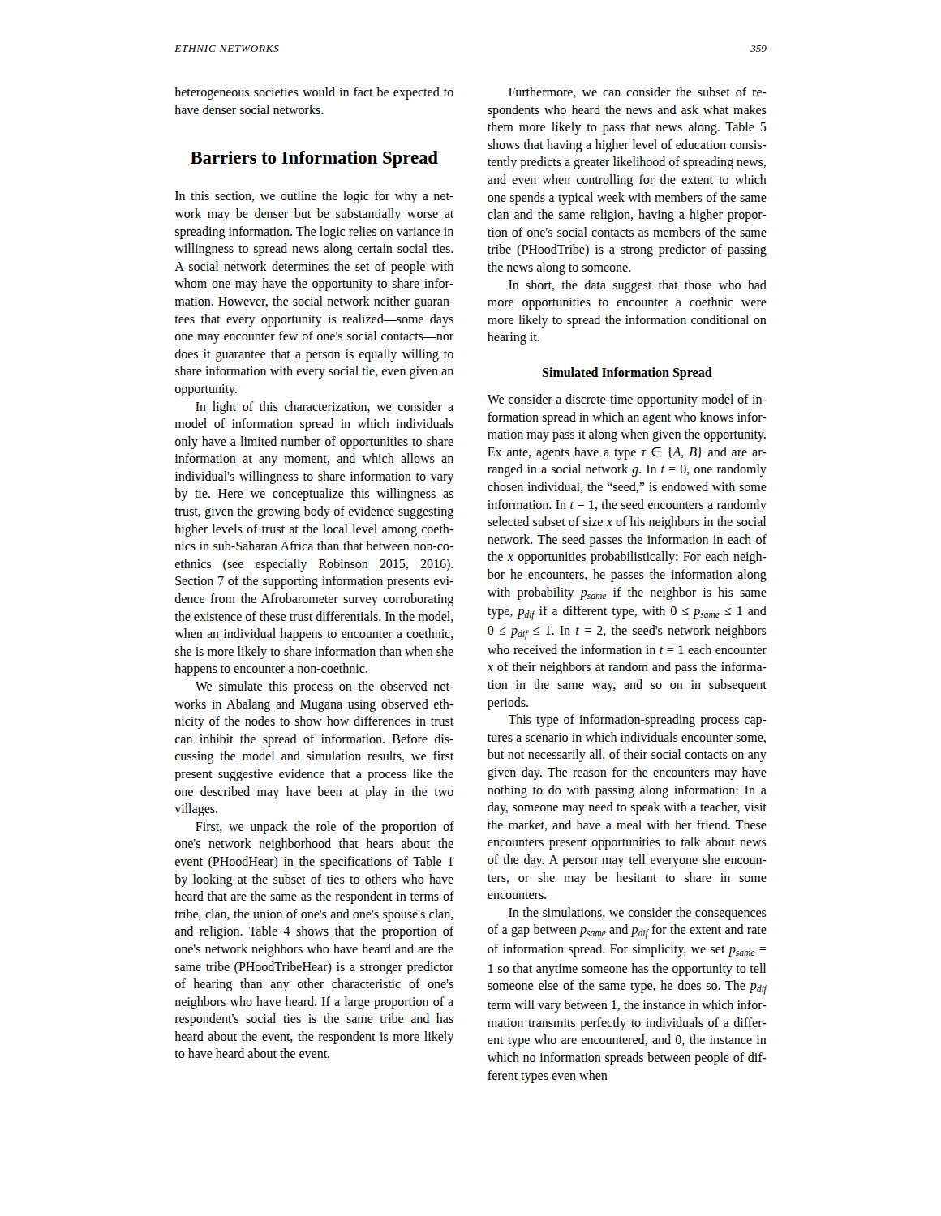ETHNIC NETWORKS 359
heterogeneous societies would in fact be expected to have denser social networks.
Barriers to Information Spread
In this section, we outline the logic for why a network may be denser but be substantially worse at spreading information. The logic relies on variance in willingness to spread news along certain social ties. A social network determines the set of people with whom one may have the opportunity to share information. However, the social network neither guarantees that every opportunity is realized—some days one may encounter few of one's social contacts—nor does it guarantee that a person is equally willing to share information with every social tie, even given an opportunity.
In light of this characterization, we consider a model of information spread in which individuals only have a limited number of opportunities to share information at any moment, and which allows an individual's willingness to share information to vary by tie. Here we conceptualize this willingness as trust, given the growing body of evidence suggesting higher levels of trust at the local level among coethnics in sub-Saharan Africa than that between non-coethnics (see especially Robinson 2015, 2016). Section 7 of the supporting information presents evidence from the Afrobarometer survey corroborating the existence of these trust differentials. In the model, when an individual happens to encounter a coethnic, she is more likely to share information than when she happens to encounter a non-coethnic.
We simulate this process on the observed networks in Abalang and Mugana using observed ethnicity of the nodes to show how differences in trust can inhibit the spread of information. Before discussing the model and simulation results, we first present suggestive evidence that a process like the one described may have been at play in the two villages.
First, we unpack the role of the proportion of one's network neighborhood that hears about the event (PHoodHear) in the specifications of Table 1 by looking at the subset of ties to others who have heard that are the same as the respondent in terms of tribe, clan, the union of one's and one's spouse's clan, and religion. Table 4 shows that the proportion of one's network neighbors who have heard and are the same tribe (PHoodTribeHear) is a stronger predictor of hearing than any other characteristic of one's neighbors who have heard. If a large proportion of a respondent's social ties is the same tribe and has heard about the event, the respondent is more likely to have heard about the event.
Furthermore, we can consider the subset of respondents who heard the news and ask what makes them more likely to pass that news along. Table 5 shows that having a higher level of education consistently predicts a greater likelihood of spreading news, and even when controlling for the extent to which one spends a typical week with members of the same clan and the same religion, having a higher proportion of one's social contacts as members of the same tribe (PHoodTribe) is a strong predictor of passing the news along to someone.
In short, the data suggest that those who had more opportunities to encounter a coethnic were more likely to spread the information conditional on hearing it.
Simulated Information Spread
We consider a discrete-time opportunity model of information spread in which an agent who knows information may pass it along when given the opportunity. Ex ante, agents have a type τ ∈ {A, B} and are arranged in a social network g. In t = 0, one randomly chosen individual, the “seed,” is endowed with some information. In t = 1, the seed encounters a randomly selected subset of size x of his neighbors in the social network. The seed passes the information in each of the x opportunities probabilistically: For each neighbor he encounters, he passes the information along with probability psame if the neighbor is his same type, pdif if a different type, with 0 ≤ psame ≤ 1 and 0 ≤ pdif ≤ 1. In t = 2, the seed's network neighbors who received the information in t = 1 each encounter x of their neighbors at random and pass the information in the same way, and so on in subsequent periods.
This type of information-spreading process captures a scenario in which individuals encounter some, but not necessarily all, of their social contacts on any given day. The reason for the encounters may have nothing to do with passing along information: In a day, someone may need to speak with a teacher, visit the market, and have a meal with her friend. These encounters present opportunities to talk about news of the day. A person may tell everyone she encounters, or she may be hesitant to share in some encounters.
In the simulations, we consider the consequences of a gap between psame and pdif for the extent and rate of information spread. For simplicity, we set psame = 1 so that anytime someone has the opportunity to tell someone else of the same type, he does so. The pdif term will vary between 1, the instance in which information transmits perfectly to individuals of a different type who are encountered, and 0, the instance in which no information spreads between people of different types even when